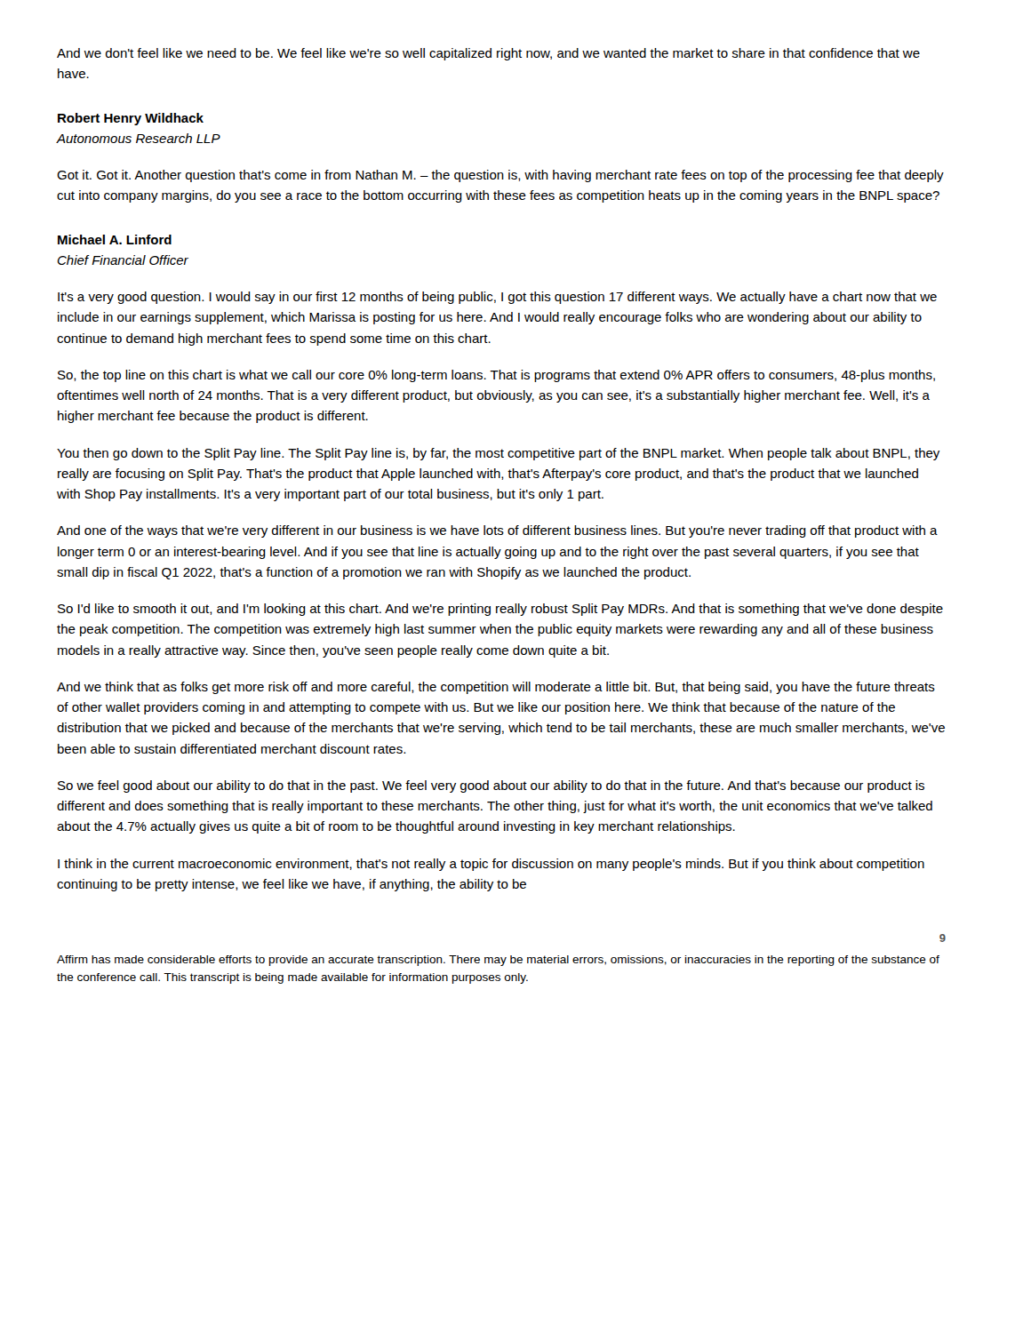And we don't feel like we need to be. We feel like we're so well capitalized right now, and we wanted the market to share in that confidence that we have.
Robert Henry Wildhack
Autonomous Research LLP
Got it. Got it. Another question that's come in from Nathan M. – the question is, with having merchant rate fees on top of the processing fee that deeply cut into company margins, do you see a race to the bottom occurring with these fees as competition heats up in the coming years in the BNPL space?
Michael A. Linford
Chief Financial Officer
It's a very good question. I would say in our first 12 months of being public, I got this question 17 different ways. We actually have a chart now that we include in our earnings supplement, which Marissa is posting for us here. And I would really encourage folks who are wondering about our ability to continue to demand high merchant fees to spend some time on this chart.
So, the top line on this chart is what we call our core 0% long-term loans. That is programs that extend 0% APR offers to consumers, 48-plus months, oftentimes well north of 24 months. That is a very different product, but obviously, as you can see, it's a substantially higher merchant fee. Well, it's a higher merchant fee because the product is different.
You then go down to the Split Pay line. The Split Pay line is, by far, the most competitive part of the BNPL market. When people talk about BNPL, they really are focusing on Split Pay. That's the product that Apple launched with, that's Afterpay's core product, and that's the product that we launched with Shop Pay installments. It's a very important part of our total business, but it's only 1 part.
And one of the ways that we're very different in our business is we have lots of different business lines. But you're never trading off that product with a longer term 0 or an interest-bearing level. And if you see that line is actually going up and to the right over the past several quarters, if you see that small dip in fiscal Q1 2022, that's a function of a promotion we ran with Shopify as we launched the product.
So I'd like to smooth it out, and I'm looking at this chart. And we're printing really robust Split Pay MDRs. And that is something that we've done despite the peak competition. The competition was extremely high last summer when the public equity markets were rewarding any and all of these business models in a really attractive way. Since then, you've seen people really come down quite a bit.
And we think that as folks get more risk off and more careful, the competition will moderate a little bit. But, that being said, you have the future threats of other wallet providers coming in and attempting to compete with us. But we like our position here. We think that because of the nature of the distribution that we picked and because of the merchants that we're serving, which tend to be tail merchants, these are much smaller merchants, we've been able to sustain differentiated merchant discount rates.
So we feel good about our ability to do that in the past. We feel very good about our ability to do that in the future. And that's because our product is different and does something that is really important to these merchants. The other thing, just for what it's worth, the unit economics that we've talked about the 4.7% actually gives us quite a bit of room to be thoughtful around investing in key merchant relationships.
I think in the current macroeconomic environment, that's not really a topic for discussion on many people's minds. But if you think about competition continuing to be pretty intense, we feel like we have, if anything, the ability to be
9
Affirm has made considerable efforts to provide an accurate transcription. There may be material errors, omissions, or inaccuracies in the reporting of the substance of the conference call. This transcript is being made available for information purposes only.